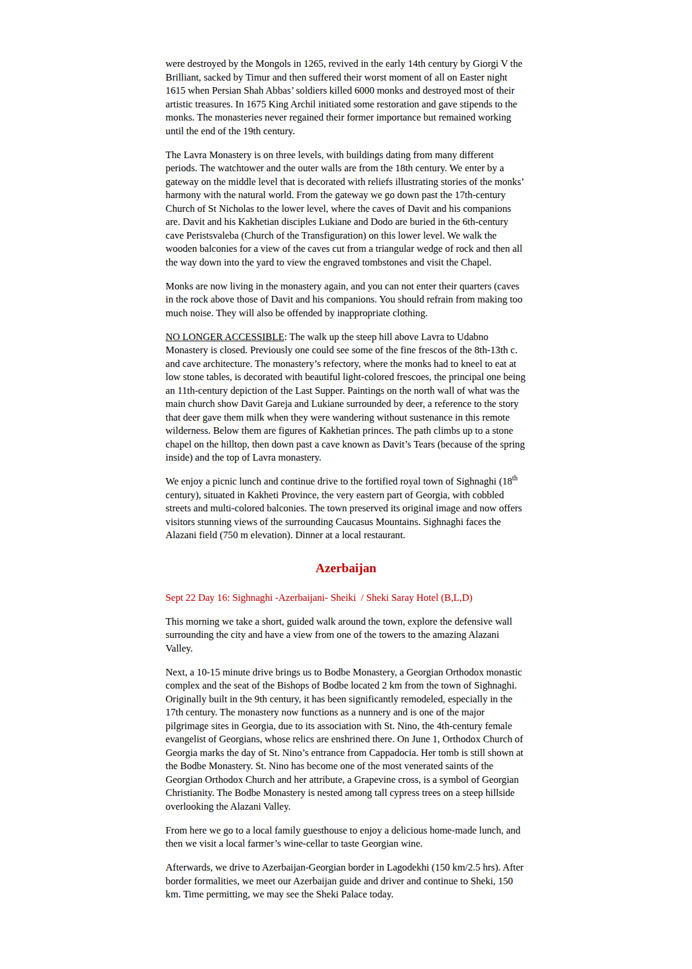were destroyed by the Mongols in 1265, revived in the early 14th century by Giorgi V the Brilliant, sacked by Timur and then suffered their worst moment of all on Easter night 1615 when Persian Shah Abbas’ soldiers killed 6000 monks and destroyed most of their artistic treasures. In 1675 King Archil initiated some restoration and gave stipends to the monks. The monasteries never regained their former importance but remained working until the end of the 19th century.
The Lavra Monastery is on three levels, with buildings dating from many different periods. The watchtower and the outer walls are from the 18th century. We enter by a gateway on the middle level that is decorated with reliefs illustrating stories of the monks’ harmony with the natural world. From the gateway we go down past the 17th-century Church of St Nicholas to the lower level, where the caves of Davit and his companions are. Davit and his Kakhetian disciples Lukiane and Dodo are buried in the 6th-century cave Peristsvaleba (Church of the Transfiguration) on this lower level. We walk the wooden balconies for a view of the caves cut from a triangular wedge of rock and then all the way down into the yard to view the engraved tombstones and visit the Chapel.
Monks are now living in the monastery again, and you can not enter their quarters (caves in the rock above those of Davit and his companions. You should refrain from making too much noise. They will also be offended by inappropriate clothing.
NO LONGER ACCESSIBLE: The walk up the steep hill above Lavra to Udabno Monastery is closed. Previously one could see some of the fine frescos of the 8th-13th c. and cave architecture. The monastery’s refectory, where the monks had to kneel to eat at low stone tables, is decorated with beautiful light-colored frescoes, the principal one being an 11th-century depiction of the Last Supper. Paintings on the north wall of what was the main church show Davit Gareja and Lukiane surrounded by deer, a reference to the story that deer gave them milk when they were wandering without sustenance in this remote wilderness. Below them are figures of Kakhetian princes. The path climbs up to a stone chapel on the hilltop, then down past a cave known as Davit’s Tears (because of the spring inside) and the top of Lavra monastery.
We enjoy a picnic lunch and continue drive to the fortified royal town of Sighnaghi (18th century), situated in Kakheti Province, the very eastern part of Georgia, with cobbled streets and multi-colored balconies. The town preserved its original image and now offers visitors stunning views of the surrounding Caucasus Mountains. Sighnaghi faces the Alazani field (750 m elevation). Dinner at a local restaurant.
Azerbaijan
Sept 22 Day 16: Sighnaghi -Azerbaijani- Sheiki / Sheki Saray Hotel (B,L,D)
This morning we take a short, guided walk around the town, explore the defensive wall surrounding the city and have a view from one of the towers to the amazing Alazani Valley.
Next, a 10-15 minute drive brings us to Bodbe Monastery, a Georgian Orthodox monastic complex and the seat of the Bishops of Bodbe located 2 km from the town of Sighnaghi. Originally built in the 9th century, it has been significantly remodeled, especially in the 17th century. The monastery now functions as a nunnery and is one of the major pilgrimage sites in Georgia, due to its association with St. Nino, the 4th-century female evangelist of Georgians, whose relics are enshrined there. On June 1, Orthodox Church of Georgia marks the day of St. Nino’s entrance from Cappadocia. Her tomb is still shown at the Bodbe Monastery. St. Nino has become one of the most venerated saints of the Georgian Orthodox Church and her attribute, a Grapevine cross, is a symbol of Georgian Christianity. The Bodbe Monastery is nested among tall cypress trees on a steep hillside overlooking the Alazani Valley.
From here we go to a local family guesthouse to enjoy a delicious home-made lunch, and then we visit a local farmer’s wine-cellar to taste Georgian wine.
Afterwards, we drive to Azerbaijan-Georgian border in Lagodekhi (150 km/2.5 hrs). After border formalities, we meet our Azerbaijan guide and driver and continue to Sheki, 150 km. Time permitting, we may see the Sheki Palace today.